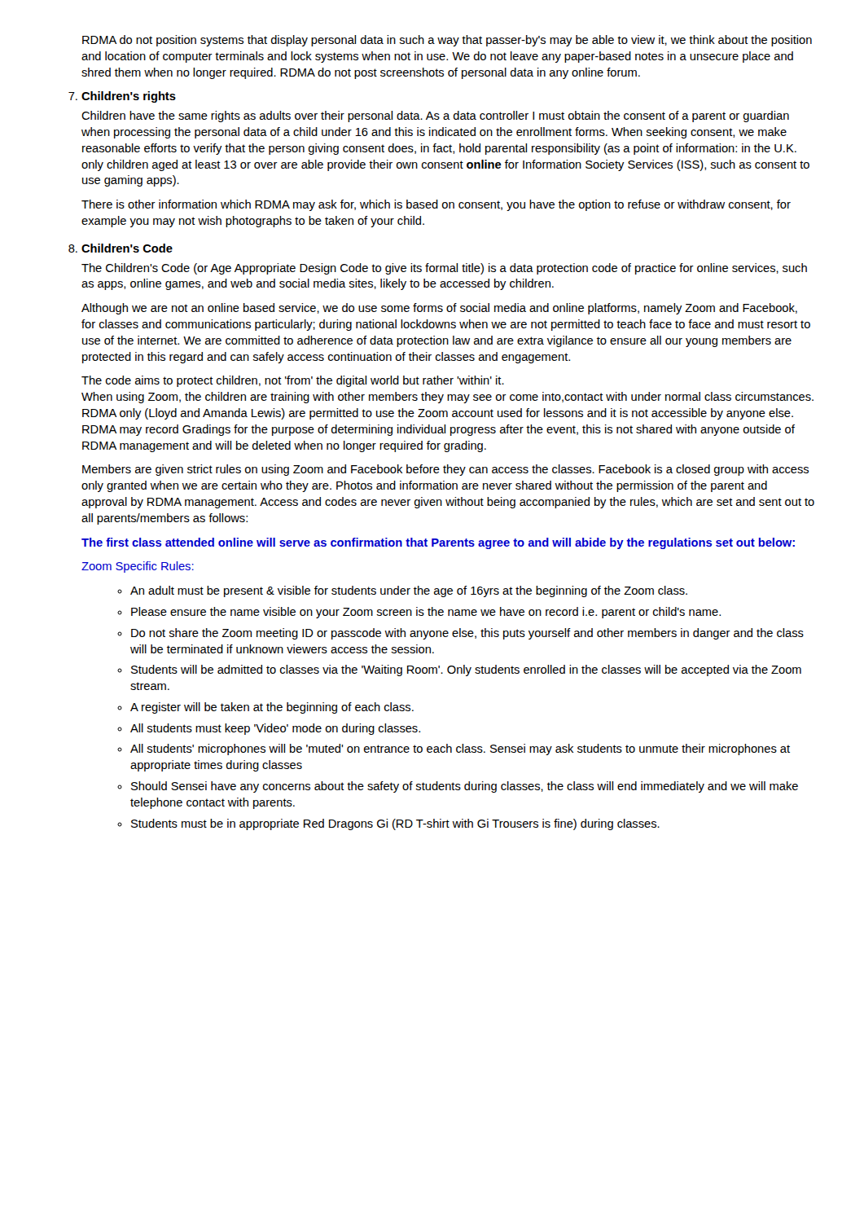RDMA do not position systems that display personal data in such a way that passer-by's may be able to view it, we think about the position and location of computer terminals and lock systems when not in use. We do not leave any paper-based notes in a unsecure place and shred them when no longer required. RDMA do not post screenshots of personal data in any online forum.
Children's rights
Children have the same rights as adults over their personal data. As a data controller I must obtain the consent of a parent or guardian when processing the personal data of a child under 16 and this is indicated on the enrollment forms. When seeking consent, we make reasonable efforts to verify that the person giving consent does, in fact, hold parental responsibility (as a point of information: in the U.K. only children aged at least 13 or over are able provide their own consent online for Information Society Services (ISS), such as consent to use gaming apps).
There is other information which RDMA may ask for, which is based on consent, you have the option to refuse or withdraw consent, for example you may not wish photographs to be taken of your child.
Children's Code
The Children's Code (or Age Appropriate Design Code to give its formal title) is a data protection code of practice for online services, such as apps, online games, and web and social media sites, likely to be accessed by children.
Although we are not an online based service, we do use some forms of social media and online platforms, namely Zoom and Facebook, for classes and communications particularly; during national lockdowns when we are not permitted to teach face to face and must resort to use of the internet. We are committed to adherence of data protection law and are extra vigilance to ensure all our young members are protected in this regard and can safely access continuation of their classes and engagement.
The code aims to protect children, not 'from' the digital world but rather 'within' it.
When using Zoom, the children are training with other members they may see or come into,contact with under normal class circumstances. RDMA only (Lloyd and Amanda Lewis) are permitted to use the Zoom account used for lessons and it is not accessible by anyone else. RDMA may record Gradings for the purpose of determining individual progress after the event, this is not shared with anyone outside of RDMA management and will be deleted when no longer required for grading.
Members are given strict rules on using Zoom and Facebook before they can access the classes. Facebook is a closed group with access only granted when we are certain who they are. Photos and information are never shared without the permission of the parent and approval by RDMA management. Access and codes are never given without being accompanied by the rules, which are set and sent out to all parents/members as follows:
The first class attended online will serve as confirmation that Parents agree to and will abide by the regulations set out below:
Zoom Specific Rules:
An adult must be present & visible for students under the age of 16yrs at the beginning of the Zoom class.
Please ensure the name visible on your Zoom screen is the name we have on record i.e. parent or child's name.
Do not share the Zoom meeting ID or passcode with anyone else, this puts yourself and other members in danger and the class will be terminated if unknown viewers access the session.
Students will be admitted to classes via the 'Waiting Room'. Only students enrolled in the classes will be accepted via the Zoom stream.
A register will be taken at the beginning of each class.
All students must keep 'Video' mode on during classes.
All students' microphones will be 'muted' on entrance to each class. Sensei may ask students to unmute their microphones at appropriate times during classes
Should Sensei have any concerns about the safety of students during classes, the class will end immediately and we will make telephone contact with parents.
Students must be in appropriate Red Dragons Gi (RD T-shirt with Gi Trousers is fine) during classes.